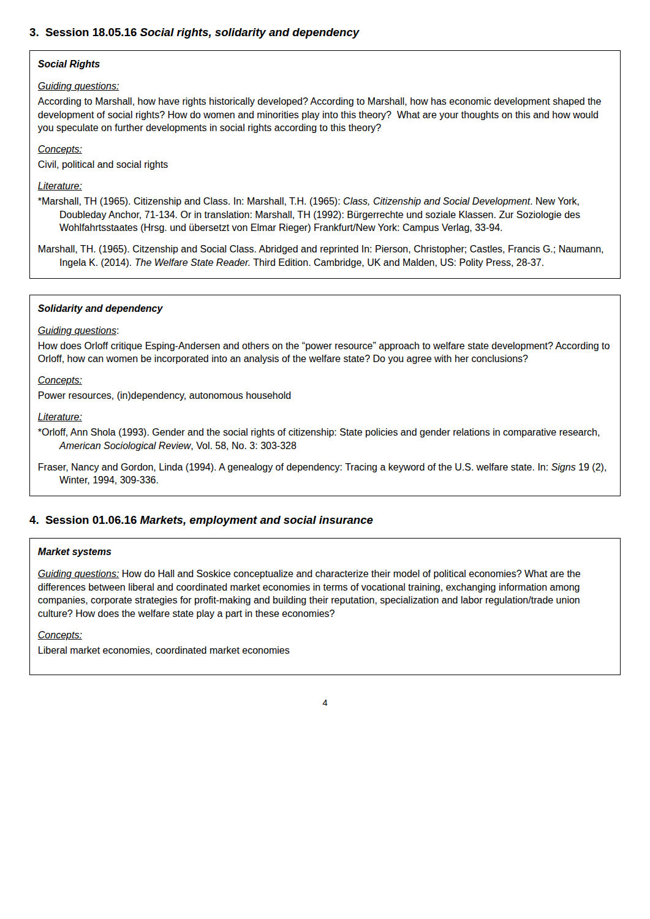3. Session 18.05.16 Social rights, solidarity and dependency
Social Rights
Guiding questions:
According to Marshall, how have rights historically developed? According to Marshall, how has economic development shaped the development of social rights? How do women and minorities play into this theory? What are your thoughts on this and how would you speculate on further developments in social rights according to this theory?
Concepts:
Civil, political and social rights
Literature:
*Marshall, TH (1965). Citizenship and Class. In: Marshall, T.H. (1965): Class, Citizenship and Social Development. New York, Doubleday Anchor, 71-134. Or in translation: Marshall, TH (1992): Bürgerrechte und soziale Klassen. Zur Soziologie des Wohlfahrtsstaates (Hrsg. und übersetzt von Elmar Rieger) Frankfurt/New York: Campus Verlag, 33-94.
Marshall, TH. (1965). Citzenship and Social Class. Abridged and reprinted In: Pierson, Christopher; Castles, Francis G.; Naumann, Ingela K. (2014). The Welfare State Reader. Third Edition. Cambridge, UK and Malden, US: Polity Press, 28-37.
Solidarity and dependency
Guiding questions:
How does Orloff critique Esping-Andersen and others on the “power resource” approach to welfare state development? According to Orloff, how can women be incorporated into an analysis of the welfare state? Do you agree with her conclusions?
Concepts:
Power resources, (in)dependency, autonomous household
Literature:
*Orloff, Ann Shola (1993). Gender and the social rights of citizenship: State policies and gender relations in comparative research, American Sociological Review, Vol. 58, No. 3: 303-328
Fraser, Nancy and Gordon, Linda (1994). A genealogy of dependency: Tracing a keyword of the U.S. welfare state. In: Signs 19 (2), Winter, 1994, 309-336.
4. Session 01.06.16 Markets, employment and social insurance
Market systems
Guiding questions: How do Hall and Soskice conceptualize and characterize their model of political economies? What are the differences between liberal and coordinated market economies in terms of vocational training, exchanging information among companies, corporate strategies for profit-making and building their reputation, specialization and labor regulation/trade union culture? How does the welfare state play a part in these economies?
Concepts:
Liberal market economies, coordinated market economies
4